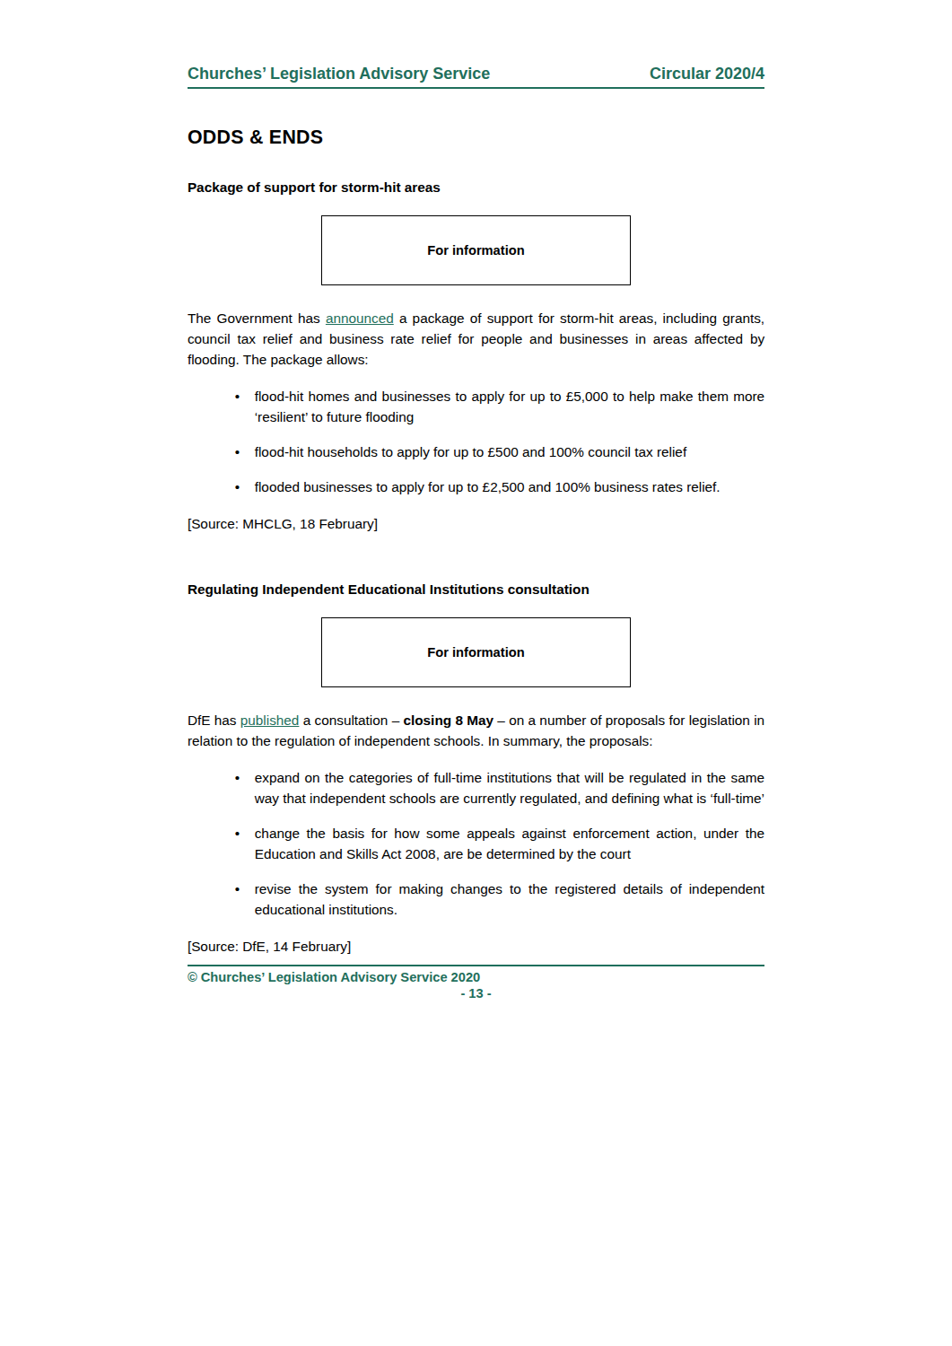Churches’ Legislation Advisory Service Circular 2020/4
ODDS & ENDS
Package of support for storm-hit areas
For information
The Government has announced a package of support for storm-hit areas, including grants, council tax relief and business rate relief for people and businesses in areas affected by flooding. The package allows:
flood-hit homes and businesses to apply for up to £5,000 to help make them more ‘resilient’ to future flooding
flood-hit households to apply for up to £500 and 100% council tax relief
flooded businesses to apply for up to £2,500 and 100% business rates relief.
[Source: MHCLG, 18 February]
Regulating Independent Educational Institutions consultation
For information
DfE has published a consultation – closing 8 May – on a number of proposals for legislation in relation to the regulation of independent schools. In summary, the proposals:
expand on the categories of full-time institutions that will be regulated in the same way that independent schools are currently regulated, and defining what is ‘full-time’
change the basis for how some appeals against enforcement action, under the Education and Skills Act 2008, are be determined by the court
revise the system for making changes to the registered details of independent educational institutions.
[Source: DfE, 14 February]
© Churches’ Legislation Advisory Service 2020
- 13 -